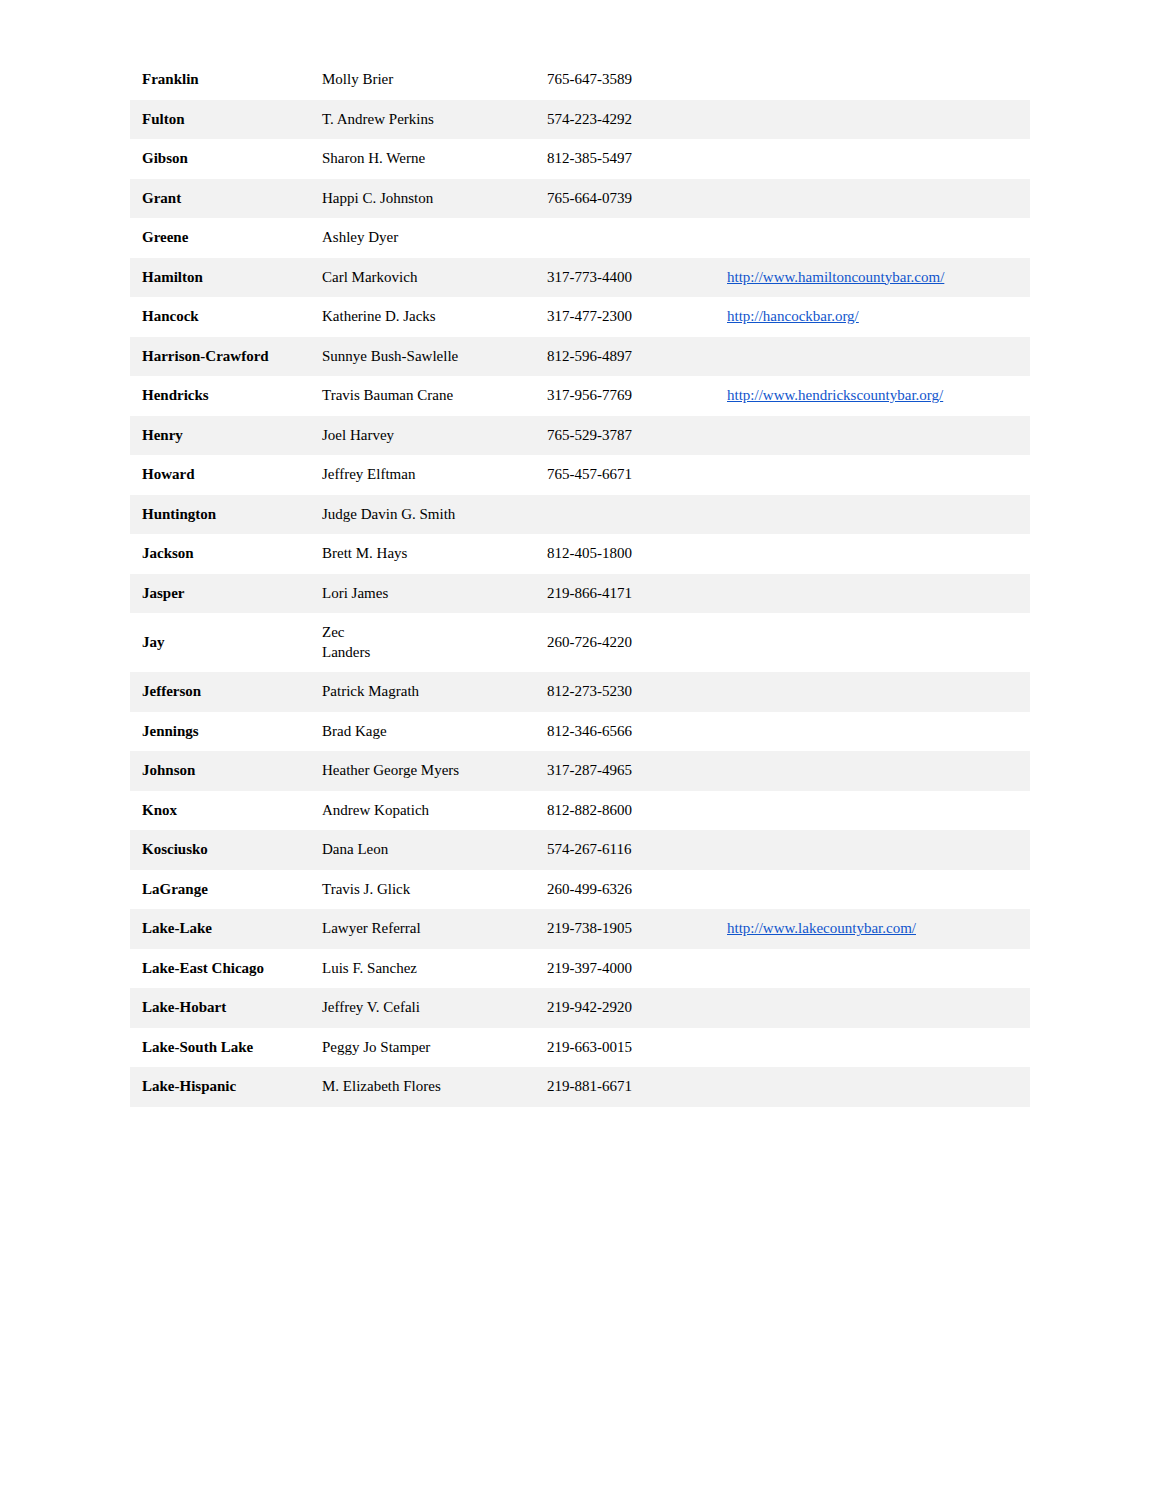| Franklin | Molly Brier | 765-647-3589 | |
| Fulton | T. Andrew Perkins | 574-223-4292 | |
| Gibson | Sharon H. Werne | 812-385-5497 | |
| Grant | Happi C. Johnston | 765-664-0739 | |
| Greene | Ashley Dyer | | |
| Hamilton | Carl Markovich | 317-773-4400 | http://www.hamiltoncountybar.com/ |
| Hancock | Katherine D. Jacks | 317-477-2300 | http://hancockbar.org/ |
| Harrison-Crawford | Sunnye Bush-Sawlelle | 812-596-4897 | |
| Hendricks | Travis Bauman Crane | 317-956-7769 | http://www.hendrickscountybar.org/ |
| Henry | Joel Harvey | 765-529-3787 | |
| Howard | Jeffrey Elftman | 765-457-6671 | |
| Huntington | Judge Davin G. Smith | | |
| Jackson | Brett M. Hays | 812-405-1800 | |
| Jasper | Lori James | 219-866-4171 | |
| Jay | Zec Landers | 260-726-4220 | |
| Jefferson | Patrick Magrath | 812-273-5230 | |
| Jennings | Brad Kage | 812-346-6566 | |
| Johnson | Heather George Myers | 317-287-4965 | |
| Knox | Andrew Kopatich | 812-882-8600 | |
| Kosciusko | Dana Leon | 574-267-6116 | |
| LaGrange | Travis J. Glick | 260-499-6326 | |
| Lake-Lake | Lawyer Referral | 219-738-1905 | http://www.lakecountybar.com/ |
| Lake-East Chicago | Luis F. Sanchez | 219-397-4000 | |
| Lake-Hobart | Jeffrey V. Cefali | 219-942-2920 | |
| Lake-South Lake | Peggy Jo Stamper | 219-663-0015 | |
| Lake-Hispanic | M. Elizabeth Flores | 219-881-6671 | |